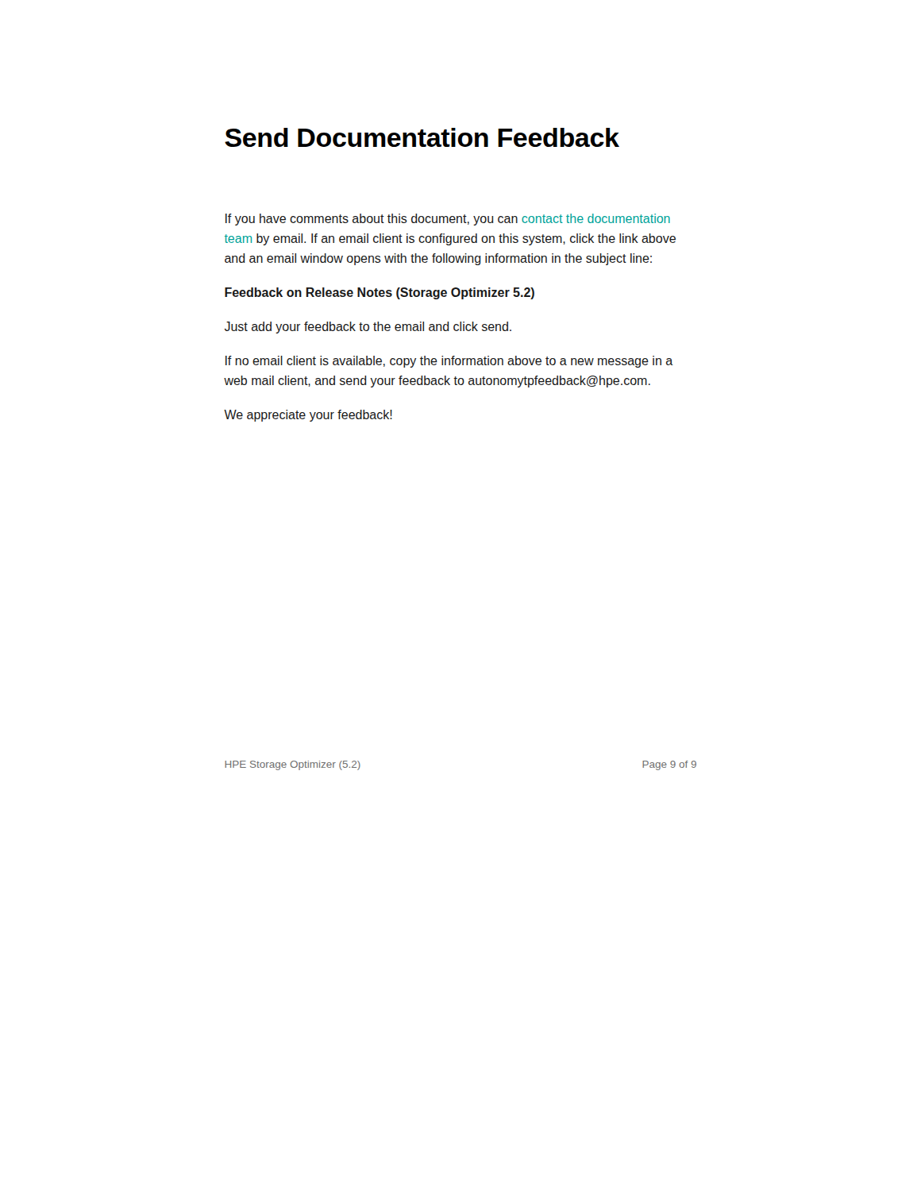Send Documentation Feedback
If you have comments about this document, you can contact the documentation team by email. If an email client is configured on this system, click the link above and an email window opens with the following information in the subject line:
Feedback on Release Notes (Storage Optimizer 5.2)
Just add your feedback to the email and click send.
If no email client is available, copy the information above to a new message in a web mail client, and send your feedback to autonomytpfeedback@hpe.com.
We appreciate your feedback!
HPE Storage Optimizer (5.2) Page 9 of 9